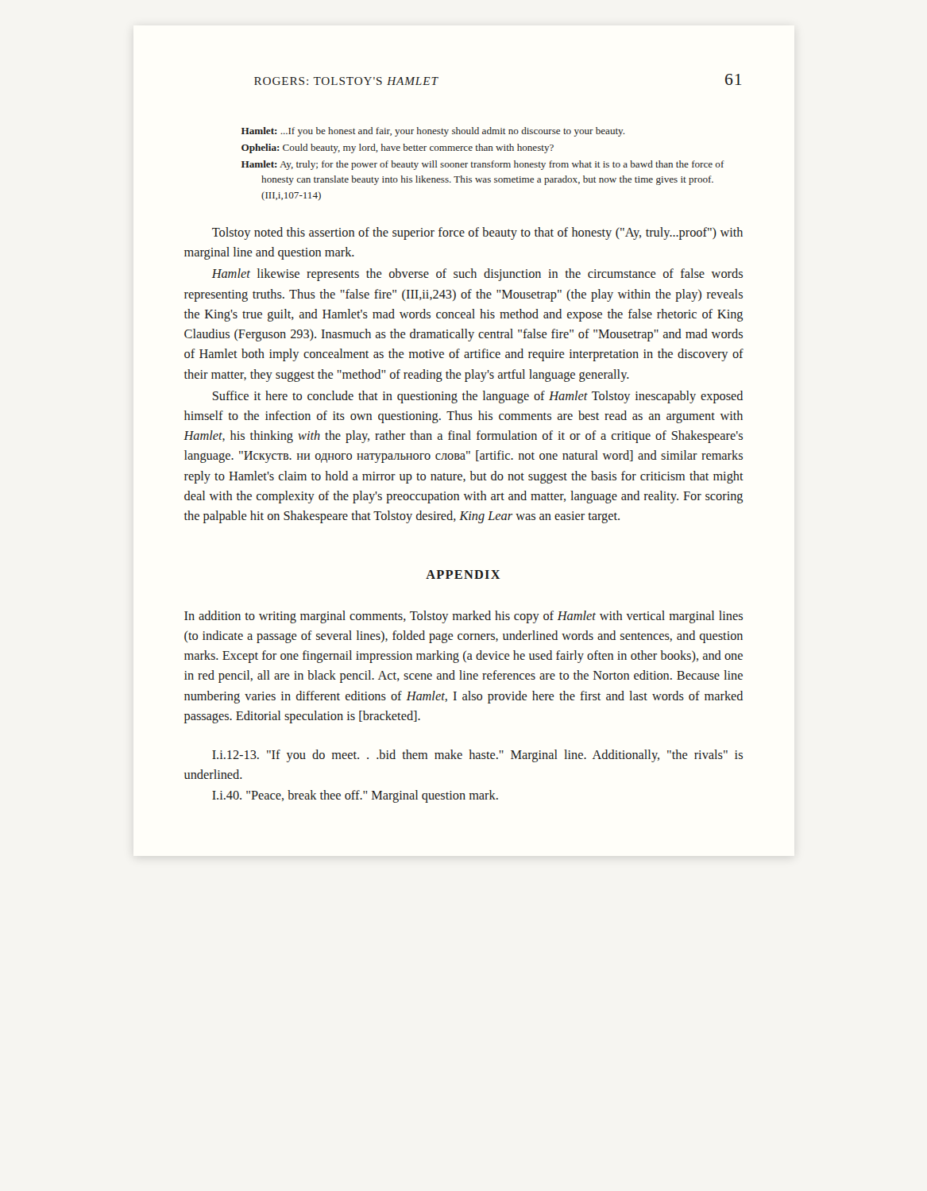ROGERS: TOLSTOY'S HAMLET 61
Hamlet: ...If you be honest and fair, your honesty should admit no discourse to your beauty.
Ophelia: Could beauty, my lord, have better commerce than with honesty?
Hamlet: Ay, truly; for the power of beauty will sooner transform honesty from what it is to a bawd than the force of honesty can translate beauty into his likeness. This was sometime a paradox, but now the time gives it proof. (III,i,107-114)
Tolstoy noted this assertion of the superior force of beauty to that of honesty ("Ay, truly...proof") with marginal line and question mark.
Hamlet likewise represents the obverse of such disjunction in the circumstance of false words representing truths. Thus the "false fire" (III,ii,243) of the "Mousetrap" (the play within the play) reveals the King's true guilt, and Hamlet's mad words conceal his method and expose the false rhetoric of King Claudius (Ferguson 293). Inasmuch as the dramatically central "false fire" of "Mousetrap" and mad words of Hamlet both imply concealment as the motive of artifice and require interpretation in the discovery of their matter, they suggest the "method" of reading the play's artful language generally.
Suffice it here to conclude that in questioning the language of Hamlet Tolstoy inescapably exposed himself to the infection of its own questioning. Thus his comments are best read as an argument with Hamlet, his thinking with the play, rather than a final formulation of it or of a critique of Shakespeare's language. "Искуств. ни одного натурального слова" [artific. not one natural word] and similar remarks reply to Hamlet's claim to hold a mirror up to nature, but do not suggest the basis for criticism that might deal with the complexity of the play's preoccupation with art and matter, language and reality. For scoring the palpable hit on Shakespeare that Tolstoy desired, King Lear was an easier target.
APPENDIX
In addition to writing marginal comments, Tolstoy marked his copy of Hamlet with vertical marginal lines (to indicate a passage of several lines), folded page corners, underlined words and sentences, and question marks. Except for one fingernail impression marking (a device he used fairly often in other books), and one in red pencil, all are in black pencil. Act, scene and line references are to the Norton edition. Because line numbering varies in different editions of Hamlet, I also provide here the first and last words of marked passages. Editorial speculation is [bracketed].
I.i.12-13. "If you do meet. . .bid them make haste." Marginal line. Additionally, "the rivals" is underlined.
I.i.40. "Peace, break thee off." Marginal question mark.